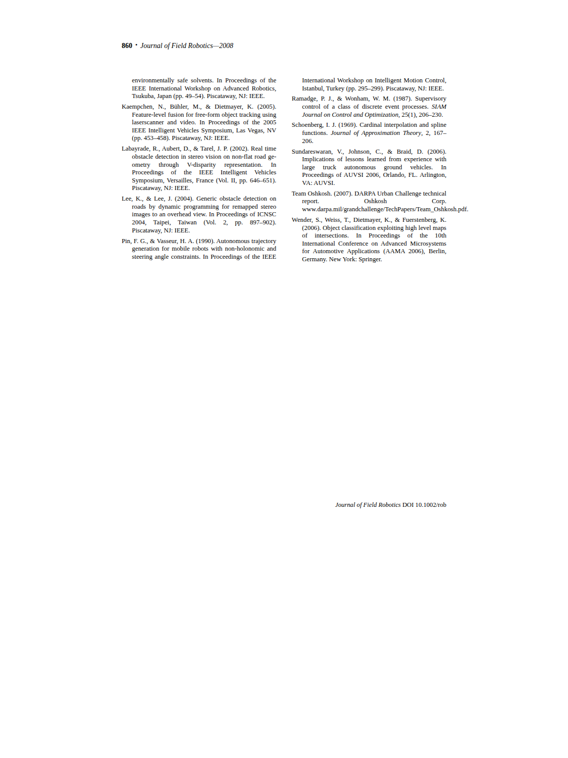860•Journal of Field Robotics—2008
environmentally safe solvents. In Proceedings of the IEEE International Workshop on Advanced Robotics, Tsukuba, Japan (pp. 49–54). Piscataway, NJ: IEEE.
Kaempchen, N., Bühler, M., & Dietmayer, K. (2005). Feature-level fusion for free-form object tracking using laserscanner and video. In Proceedings of the 2005 IEEE Intelligent Vehicles Symposium, Las Vegas, NV (pp. 453–458). Piscataway, NJ: IEEE.
Labayrade, R., Aubert, D., & Tarel, J. P. (2002). Real time obstacle detection in stereo vision on non-flat road geometry through V-disparity representation. In Proceedings of the IEEE Intelligent Vehicles Symposium, Versailles, France (Vol. II, pp. 646–651). Piscataway, NJ: IEEE.
Lee, K., & Lee, J. (2004). Generic obstacle detection on roads by dynamic programming for remapped stereo images to an overhead view. In Proceedings of ICNSC 2004, Taipei, Taiwan (Vol. 2, pp. 897–902). Piscataway, NJ: IEEE.
Pin, F. G., & Vasseur, H. A. (1990). Autonomous trajectory generation for mobile robots with non-holonomic and steering angle constraints. In Proceedings of the IEEE International Workshop on Intelligent Motion Control, Istanbul, Turkey (pp. 295–299). Piscataway, NJ: IEEE.
Ramadge, P. J., & Wonham, W. M. (1987). Supervisory control of a class of discrete event processes. SIAM Journal on Control and Optimization, 25(1), 206–230.
Schoenberg, I. J. (1969). Cardinal interpolation and spline functions. Journal of Approximation Theory, 2, 167–206.
Sundareswaran, V., Johnson, C., & Braid, D. (2006). Implications of lessons learned from experience with large truck autonomous ground vehicles. In Proceedings of AUVSI 2006, Orlando, FL. Arlington, VA: AUVSI.
Team Oshkosh. (2007). DARPA Urban Challenge technical report. Oshkosh Corp. www.darpa.mil/grandchallenge/TechPapers/Team_Oshkosh.pdf.
Wender, S., Weiss, T., Dietmayer, K., & Fuerstenberg, K. (2006). Object classification exploiting high level maps of intersections. In Proceedings of the 10th International Conference on Advanced Microsystems for Automotive Applications (AAMA 2006), Berlin, Germany. New York: Springer.
Journal of Field Robotics DOI 10.1002/rob